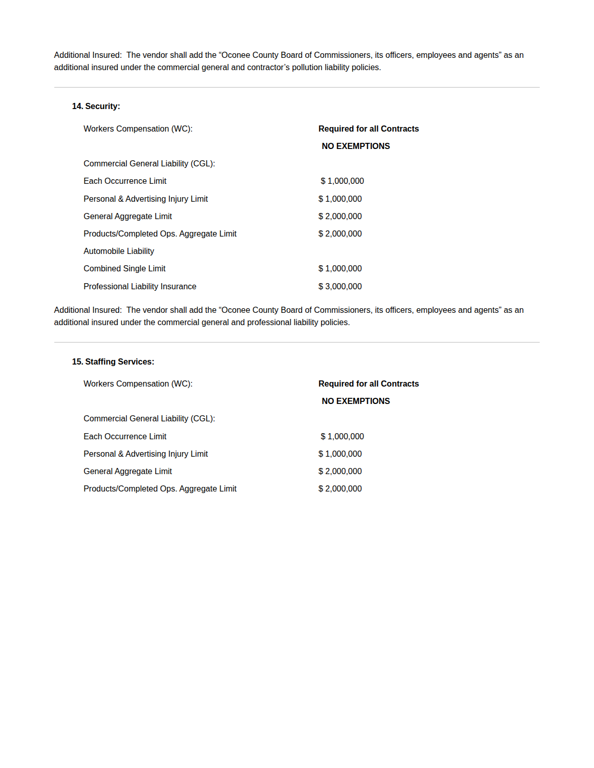Additional Insured: The vendor shall add the “Oconee County Board of Commissioners, its officers, employees and agents” as an additional insured under the commercial general and contractor’s pollution liability policies.
14. Security:
| Workers Compensation (WC): | Required for all Contracts |
| | NO EXEMPTIONS |
| Commercial General Liability (CGL): | |
| Each Occurrence Limit | $ 1,000,000 |
| Personal & Advertising Injury Limit | $ 1,000,000 |
| General Aggregate Limit | $ 2,000,000 |
| Products/Completed Ops. Aggregate Limit | $ 2,000,000 |
| Automobile Liability | |
| Combined Single Limit | $ 1,000,000 |
| Professional Liability Insurance | $ 3,000,000 |
Additional Insured: The vendor shall add the “Oconee County Board of Commissioners, its officers, employees and agents” as an additional insured under the commercial general and professional liability policies.
15. Staffing Services:
| Workers Compensation (WC): | Required for all Contracts |
| | NO EXEMPTIONS |
| Commercial General Liability (CGL): | |
| Each Occurrence Limit | $ 1,000,000 |
| Personal & Advertising Injury Limit | $ 1,000,000 |
| General Aggregate Limit | $ 2,000,000 |
| Products/Completed Ops. Aggregate Limit | $ 2,000,000 |